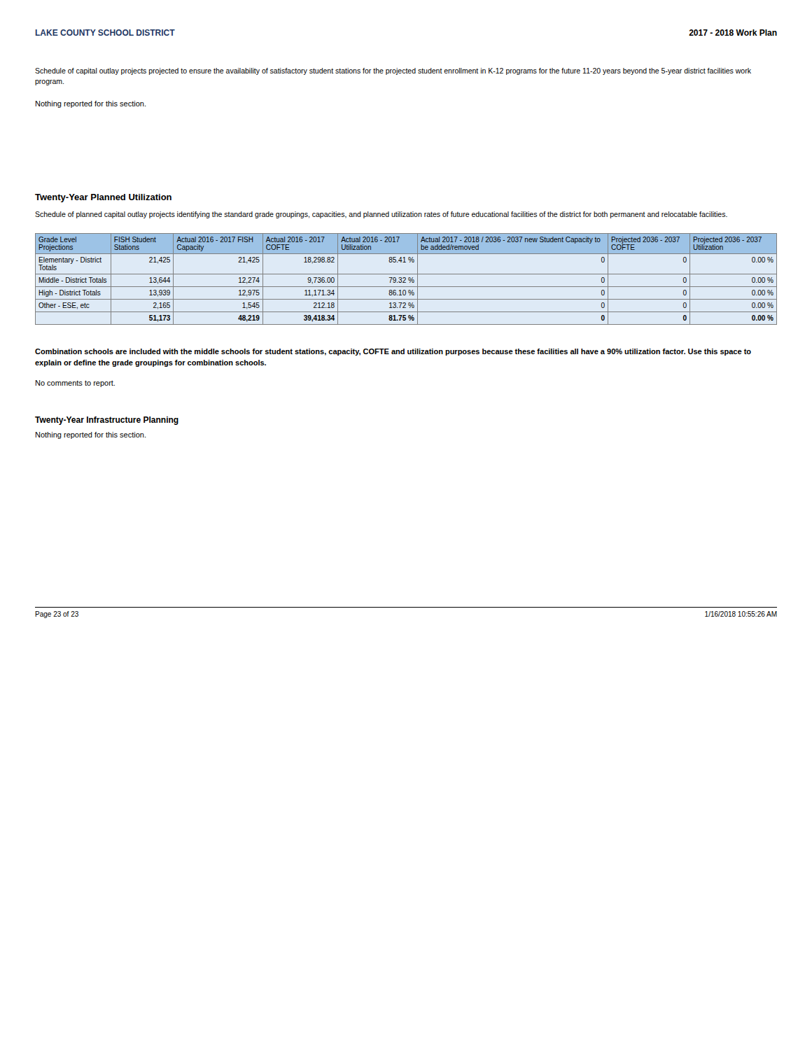LAKE COUNTY SCHOOL DISTRICT
2017 - 2018 Work Plan
Schedule of capital outlay projects projected to ensure the availability of satisfactory student stations for the projected student enrollment in K-12 programs for the future 11-20 years beyond the 5-year district facilities work program.
Nothing reported for this section.
Twenty-Year Planned Utilization
Schedule of planned capital outlay projects identifying the standard grade groupings, capacities, and planned utilization rates of future educational facilities of the district for both permanent and relocatable facilities.
| Grade Level Projections | FISH Student Stations | Actual 2016 - 2017 FISH Capacity | Actual 2016 - 2017 COFTE | Actual 2016 - 2017 Utilization | Actual 2017 - 2018 / 2036 - 2037 new Student Capacity to be added/removed | Projected 2036 - 2037 COFTE | Projected 2036 - 2037 Utilization |
| --- | --- | --- | --- | --- | --- | --- | --- |
| Elementary - District Totals | 21,425 | 21,425 | 18,298.82 | 85.41 % | 0 | 0 | 0.00 % |
| Middle - District Totals | 13,644 | 12,274 | 9,736.00 | 79.32 % | 0 | 0 | 0.00 % |
| High - District Totals | 13,939 | 12,975 | 11,171.34 | 86.10 % | 0 | 0 | 0.00 % |
| Other - ESE, etc | 2,165 | 1,545 | 212.18 | 13.72 % | 0 | 0 | 0.00 % |
| | 51,173 | 48,219 | 39,418.34 | 81.75 % | 0 | 0 | 0.00 % |
Combination schools are included with the middle schools for student stations, capacity, COFTE and utilization purposes because these facilities all have a 90% utilization factor. Use this space to explain or define the grade groupings for combination schools.
No comments to report.
Twenty-Year Infrastructure Planning
Nothing reported for this section.
Page 23 of 23
1/16/2018 10:55:26 AM